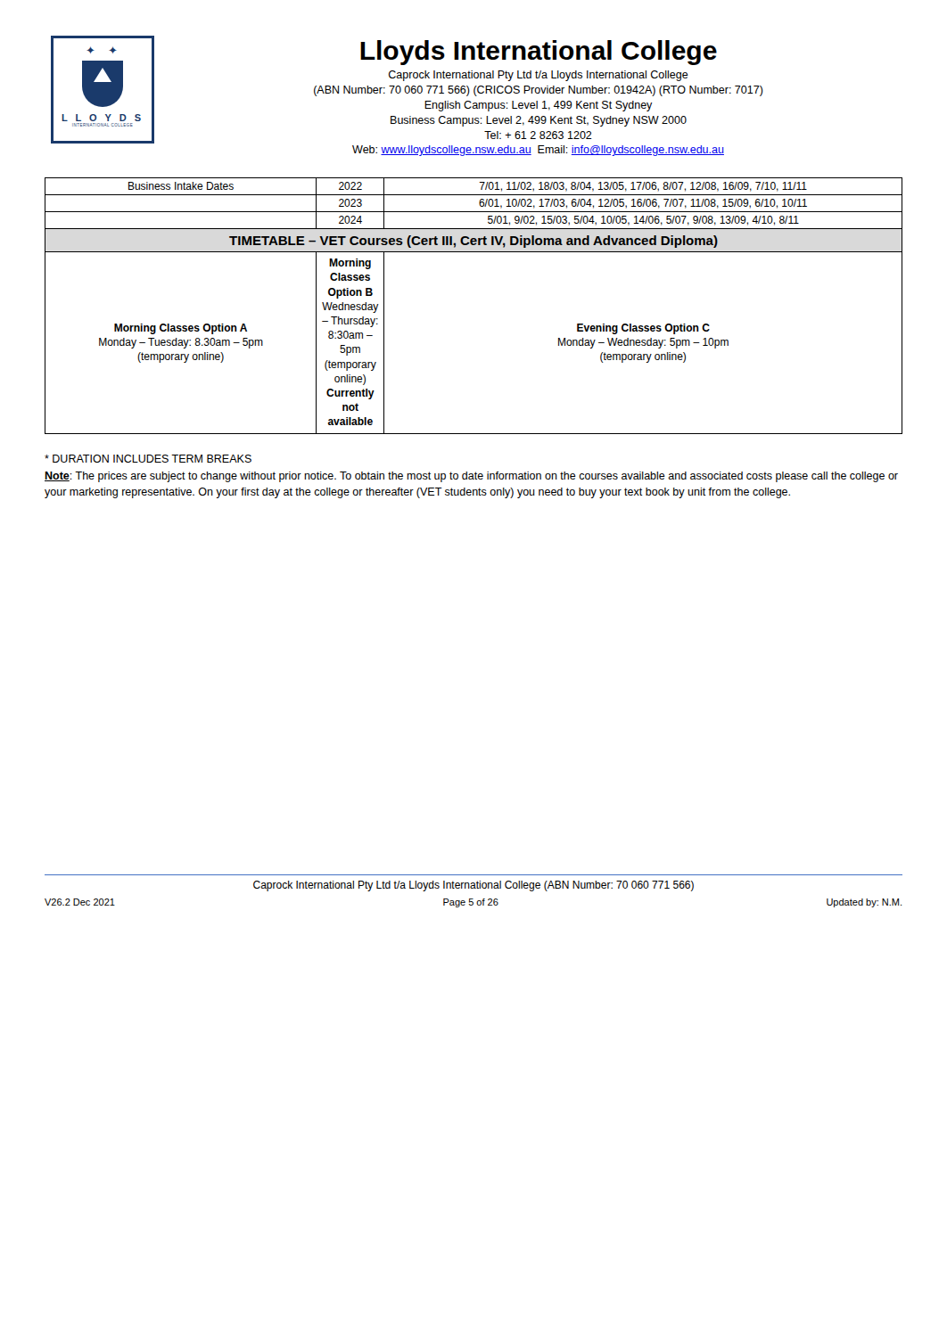✦ ✦
L L O Y D S
INTERNATIONAL COLLEGE
Lloyds International College
Caprock International Pty Ltd t/a Lloyds International College
(ABN Number: 70 060 771 566) (CRICOS Provider Number: 01942A) (RTO Number: 7017)
English Campus: Level 1, 499 Kent St Sydney
Business Campus: Level 2, 499 Kent St, Sydney NSW 2000
Tel: + 61 2 8263 1202
Web: www.lloydscollege.nsw.edu.au Email: info@lloydscollege.nsw.edu.au
| Business Intake Dates | 2022 | 7/01, 11/02, 18/03, 8/04, 13/05, 17/06, 8/07, 12/08, 16/09, 7/10, 11/11 |
| | 2023 | 6/01, 10/02, 17/03, 6/04, 12/05, 16/06, 7/07, 11/08, 15/09, 6/10, 10/11 |
| | 2024 | 5/01, 9/02, 15/03, 5/04, 10/05, 14/06, 5/07, 9/08, 13/09, 4/10, 8/11 |
| TIMETABLE – VET Courses (Cert III, Cert IV, Diploma and Advanced Diploma) |
| Morning Classes Option A Monday – Tuesday: 8.30am – 5pm (temporary online) | Morning Classes Option B Wednesday – Thursday: 8:30am – 5pm (temporary online) Currently not available | Evening Classes Option C Monday – Wednesday: 5pm – 10pm (temporary online) |
* DURATION INCLUDES TERM BREAKS
Note: The prices are subject to change without prior notice. To obtain the most up to date information on the courses available and associated costs please call the college or your marketing representative. On your first day at the college or thereafter (VET students only) you need to buy your text book by unit from the college.
Caprock International Pty Ltd t/a Lloyds International College (ABN Number: 70 060 771 566)
V26.2 Dec 2021 Page 5 of 26 Updated by: N.M.